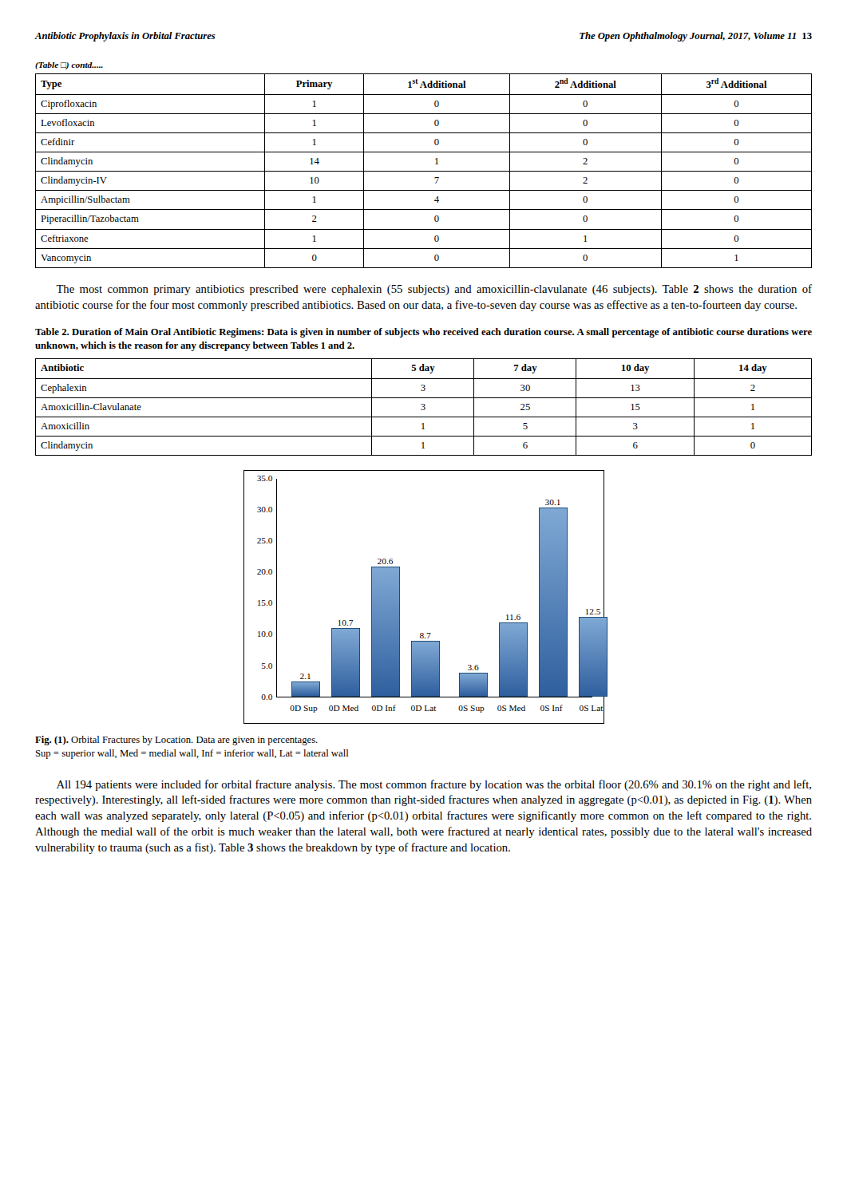Antibiotic Prophylaxis in Orbital Fractures
The Open Ophthalmology Journal, 2017, Volume 1113
(Table □) contd.....
| Type | Primary | 1 st Additional | 2 nd Additional | 3 rd Additional |
| --- | --- | --- | --- | --- |
| Ciprofloxacin | 1 | 0 | 0 | 0 |
| Levofloxacin | 1 | 0 | 0 | 0 |
| Cefdinir | 1 | 0 | 0 | 0 |
| Clindamycin | 14 | 1 | 2 | 0 |
| Clindamycin-IV | 10 | 7 | 2 | 0 |
| Ampicillin/Sulbactam | 1 | 4 | 0 | 0 |
| Piperacillin/Tazobactam | 2 | 0 | 0 | 0 |
| Ceftriaxone | 1 | 0 | 1 | 0 |
| Vancomycin | 0 | 0 | 0 | 1 |
The most common primary antibiotics prescribed were cephalexin (55 subjects) and amoxicillin-clavulanate (46 subjects). Table 2 shows the duration of antibiotic course for the four most commonly prescribed antibiotics. Based on our data, a five-to-seven day course was as effective as a ten-to-fourteen day course.
Table 2. Duration of Main Oral Antibiotic Regimens: Data is given in number of subjects who received each duration course. A small percentage of antibiotic course durations were unknown, which is the reason for any discrepancy between Tables 1 and 2.
| Antibiotic | 5 day | 7 day | 10 day | 14 day |
| --- | --- | --- | --- | --- |
| Cephalexin | 3 | 30 | 13 | 2 |
| Amoxicillin-Clavulanate | 3 | 25 | 15 | 1 |
| Amoxicillin | 1 | 5 | 3 | 1 |
| Clindamycin | 1 | 6 | 6 | 0 |
35.0 30.0 25.0 20.0 15.0 10.0 5.0 0.0
2.1
10.7
20.6
8.7
3.6
11.6
30.1
12.5
0D Sup 0D Med 0D Inf 0D Lat 0S Sup 0S Med 0S Inf 0S Lat
Fig. (1). Orbital Fractures by Location. Data are given in percentages. Sup = superior wall, Med = medial wall, Inf = inferior wall, Lat = lateral wall
All 194 patients were included for orbital fracture analysis. The most common fracture by location was the orbital floor (20.6% and 30.1% on the right and left, respectively). Interestingly, all left-sided fractures were more common than right-sided fractures when analyzed in aggregate (p<0.01), as depicted in Fig. (1). When each wall was analyzed separately, only lateral (P<0.05) and inferior (p<0.01) orbital fractures were significantly more common on the left compared to the right. Although the medial wall of the orbit is much weaker than the lateral wall, both were fractured at nearly identical rates, possibly due to the lateral wall's increased vulnerability to trauma (such as a fist). Table 3 shows the breakdown by type of fracture and location.